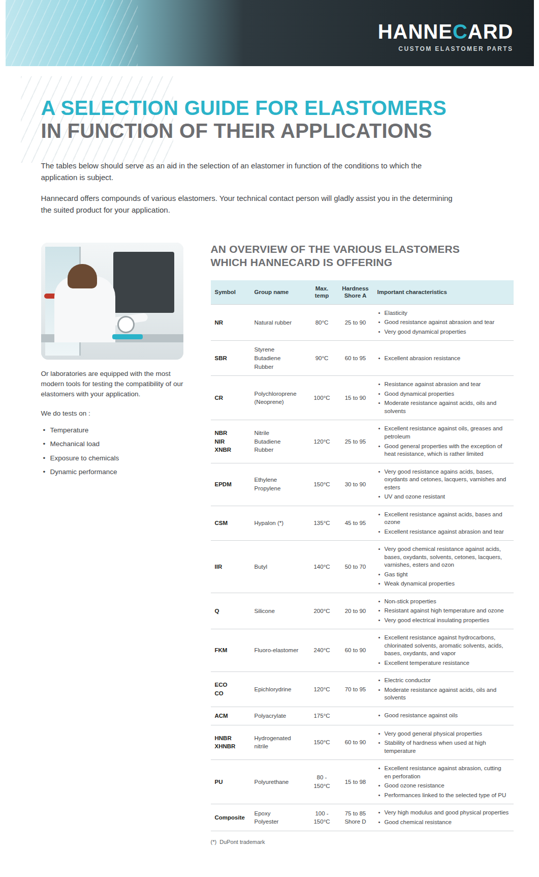HANNECARD
CUSTOM ELASTOMER PARTS
A SELECTION GUIDE FOR ELASTOMERS IN FUNCTION OF THEIR APPLICATIONS
The tables below should serve as an aid in the selection of an elastomer in function of the conditions to which the application is subject.
Hannecard offers compounds of various elastomers. Your technical contact person will gladly assist you in the determining the suited product for your application.
Or laboratories are equipped with the most modern tools for testing the compatibility of our elastomers with your application.
We do tests on :
Temperature
Mechanical load
Exposure to chemicals
Dynamic performance
AN OVERVIEW OF THE VARIOUS ELASTOMERS
WHICH HANNECARD IS OFFERING
| Symbol | Group name | Max. temp | Hardness Shore A | Important characteristics |
| --- | --- | --- | --- | --- |
| NR | Natural rubber | 80°C | 25 to 90 | Elasticity Good resistance against abrasion and tear Very good dynamical properties |
| SBR | Styrene Butadiene Rubber | 90°C | 60 to 95 | Excellent abrasion resistance |
| CR | Polychloroprene (Neoprene) | 100°C | 15 to 90 | Resistance against abrasion and tear Good dynamical properties Moderate resistance against acids, oils and solvents |
| NBR NIR XNBR | Nitrile Butadiene Rubber | 120°C | 25 to 95 | Excellent resistance against oils, greases and petroleum Good general properties with the exception of heat resistance, which is rather limited |
| EPDM | Ethylene Propylene | 150°C | 30 to 90 | Very good resistance agains acids, bases, oxydants and cetones, lacquers, varnishes and esters UV and ozone resistant |
| CSM | Hypalon (*) | 135°C | 45 to 95 | Excellent resistance against acids, bases and ozone Excellent resistance against abrasion and tear |
| IIR | Butyl | 140°C | 50 to 70 | Very good chemical resistance against acids, bases, oxydants, solvents, cetones, lacquers, varnishes, esters and ozon Gas tight Weak dynamical properties |
| Q | Silicone | 200°C | 20 to 90 | Non-stick properties Resistant against high temperature and ozone Very good electrical insulating properties |
| FKM | Fluoro-elastomer | 240°C | 60 to 90 | Excellent resistance against hydrocarbons, chlorinated solvents, aromatic solvents, acids, bases, oxydants, and vapor Excellent temperature resistance |
| ECO CO | Epichlorydrine | 120°C | 70 to 95 | Electric conductor Moderate resistance against acids, oils and solvents |
| ACM | Polyacrylate | 175°C | | Good resistance against oils |
| HNBR XHNBR | Hydrogenated nitrile | 150°C | 60 to 90 | Very good general physical properties Stability of hardness when used at high temperature |
| PU | Polyurethane | 80 - 150°C | 15 to 98 | Excellent resistance against abrasion, cutting en perforation Good ozone resistance Performances linked to the selected type of PU |
| Composite | Epoxy Polyester | 100 - 150°C | 75 to 85 Shore D | Very high modulus and good physical properties Good chemical resistance |
(*) DuPont trademark